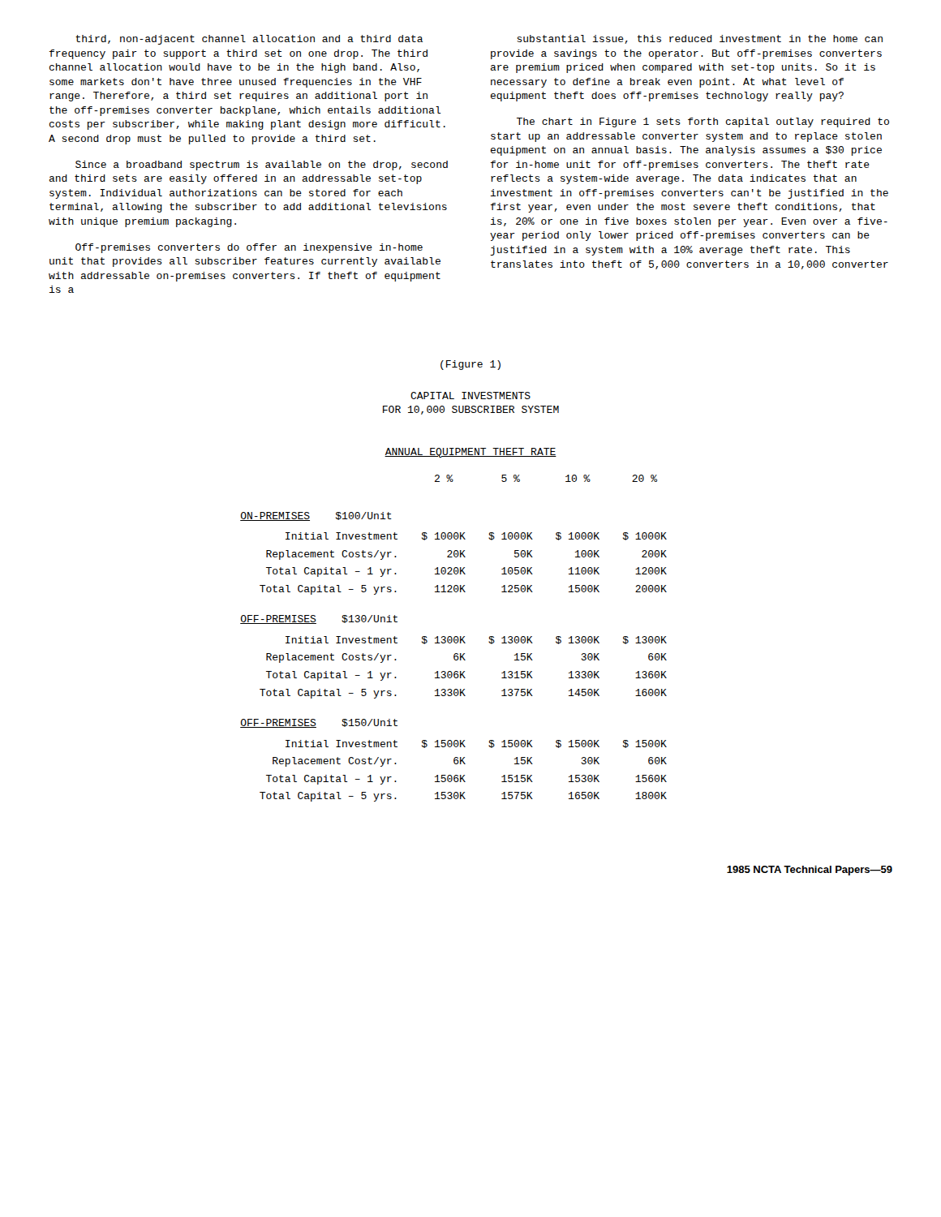third, non-adjacent channel allocation and a third data frequency pair to support a third set on one drop. The third channel allocation would have to be in the high band. Also, some markets don't have three unused frequencies in the VHF range. Therefore, a third set requires an additional port in the off-premises converter backplane, which entails additional costs per subscriber, while making plant design more difficult. A second drop must be pulled to provide a third set.
Since a broadband spectrum is available on the drop, second and third sets are easily offered in an addressable set-top system. Individual authorizations can be stored for each terminal, allowing the subscriber to add additional televisions with unique premium packaging.
Off-premises converters do offer an inexpensive in-home unit that provides all subscriber features currently available with addressable on-premises converters. If theft of equipment is a
substantial issue, this reduced investment in the home can provide a savings to the operator. But off-premises converters are premium priced when compared with set-top units. So it is necessary to define a break even point. At what level of equipment theft does off-premises technology really pay?
The chart in Figure 1 sets forth capital outlay required to start up an addressable converter system and to replace stolen equipment on an annual basis. The analysis assumes a $30 price for in-home unit for off-premises converters. The theft rate reflects a system-wide average. The data indicates that an investment in off-premises converters can't be justified in the first year, even under the most severe theft conditions, that is, 20% or one in five boxes stolen per year. Even over a five-year period only lower priced off-premises converters can be justified in a system with a 10% average theft rate. This translates into theft of 5,000 converters in a 10,000 converter
(Figure 1)
CAPITAL INVESTMENTS
FOR 10,000 SUBSCRIBER SYSTEM
ANNUAL EQUIPMENT THEFT RATE
| | 2 % | 5 % | 10 % | 20 % | |
| --- | --- | --- | --- | --- | --- |
| ON-PREMISES $100/Unit | | | | | |
| Initial Investment | $ 1000K | $ 1000K | $ 1000K | $ 1000K | |
| Replacement Costs/yr. | 20K | 50K | 100K | 200K | |
| Total Capital – 1 yr. | 1020K | 1050K | 1100K | 1200K | |
| Total Capital – 5 yrs. | 1120K | 1250K | 1500K | 2000K | |
| OFF-PREMISES $130/Unit | | | | | |
| Initial Investment | $ 1300K | $ 1300K | $ 1300K | $ 1300K | |
| Replacement Costs/yr. | 6K | 15K | 30K | 60K | |
| Total Capital – 1 yr. | 1306K | 1315K | 1330K | 1360K | |
| Total Capital – 5 yrs. | 1330K | 1375K | 1450K | 1600K | |
| OFF-PREMISES $150/Unit | | | | | |
| Initial Investment | $ 1500K | $ 1500K | $ 1500K | $ 1500K | |
| Replacement Cost/yr. | 6K | 15K | 30K | 60K | |
| Total Capital – 1 yr. | 1506K | 1515K | 1530K | 1560K | |
| Total Capital – 5 yrs. | 1530K | 1575K | 1650K | 1800K | |
1985 NCTA Technical Papers—59